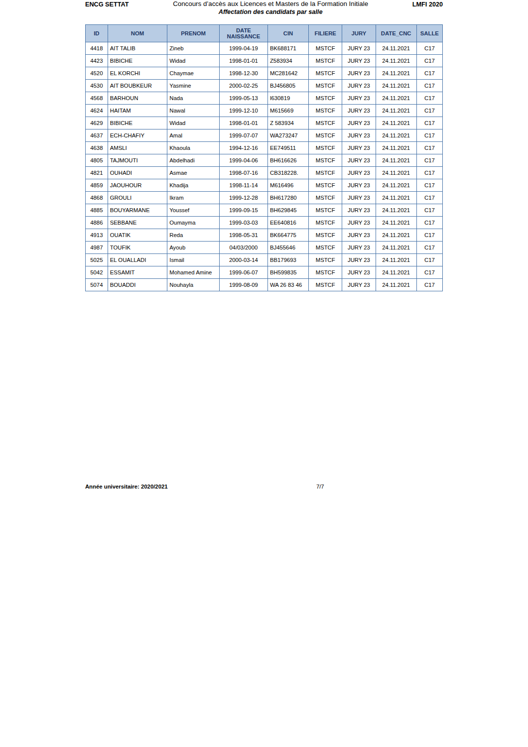ENCG SETTAT
Concours d’accès aux Licences et Masters de la Formation Initiale
Affectation des candidats par salle
LMFI 2020
| ID | NOM | PRENOM | DATE NAISSANCE | CIN | FILIERE | JURY | DATE_CNC | SALLE |
| --- | --- | --- | --- | --- | --- | --- | --- | --- |
| 4418 | AIT TALIB | Zineb | 1999-04-19 | BK688171 | MSTCF | JURY 23 | 24.11.2021 | C17 |
| 4423 | BIBICHE | Widad | 1998-01-01 | Z583934 | MSTCF | JURY 23 | 24.11.2021 | C17 |
| 4520 | EL KORCHI | Chaymae | 1998-12-30 | MC281642 | MSTCF | JURY 23 | 24.11.2021 | C17 |
| 4530 | AIT BOUBKEUR | Yasmine | 2000-02-25 | BJ456805 | MSTCF | JURY 23 | 24.11.2021 | C17 |
| 4568 | BARHOUN | Nada | 1999-05-13 | l630819 | MSTCF | JURY 23 | 24.11.2021 | C17 |
| 4624 | HAITAM | Nawal | 1999-12-10 | M615669 | MSTCF | JURY 23 | 24.11.2021 | C17 |
| 4629 | BIBICHE | Widad | 1998-01-01 | Z 583934 | MSTCF | JURY 23 | 24.11.2021 | C17 |
| 4637 | ECH-CHAFIY | Amal | 1999-07-07 | WA273247 | MSTCF | JURY 23 | 24.11.2021 | C17 |
| 4638 | AMSLI | Khaoula | 1994-12-16 | EE749511 | MSTCF | JURY 23 | 24.11.2021 | C17 |
| 4805 | TAJMOUTI | Abdelhadi | 1999-04-06 | BH616626 | MSTCF | JURY 23 | 24.11.2021 | C17 |
| 4821 | OUHADI | Asmae | 1998-07-16 | CB318228. | MSTCF | JURY 23 | 24.11.2021 | C17 |
| 4859 | JAOUHOUR | Khadija | 1998-11-14 | M616496 | MSTCF | JURY 23 | 24.11.2021 | C17 |
| 4868 | GROULI | Ikram | 1999-12-28 | BH617280 | MSTCF | JURY 23 | 24.11.2021 | C17 |
| 4885 | BOUYARMANE | Youssef | 1999-09-15 | BH629845 | MSTCF | JURY 23 | 24.11.2021 | C17 |
| 4886 | SEBBANE | Oumayma | 1999-03-03 | EE640816 | MSTCF | JURY 23 | 24.11.2021 | C17 |
| 4913 | OUATIK | Reda | 1998-05-31 | BK664775 | MSTCF | JURY 23 | 24.11.2021 | C17 |
| 4987 | TOUFIK | Ayoub | 04/03/2000 | BJ455646 | MSTCF | JURY 23 | 24.11.2021 | C17 |
| 5025 | EL OUALLADI | Ismail | 2000-03-14 | BB179693 | MSTCF | JURY 23 | 24.11.2021 | C17 |
| 5042 | ESSAMIT | Mohamed Amine | 1999-06-07 | BH599835 | MSTCF | JURY 23 | 24.11.2021 | C17 |
| 5074 | BOUADDI | Nouhayla | 1999-08-09 | WA 26 83 46 | MSTCF | JURY 23 | 24.11.2021 | C17 |
Année universitaire: 2020/2021
7/7